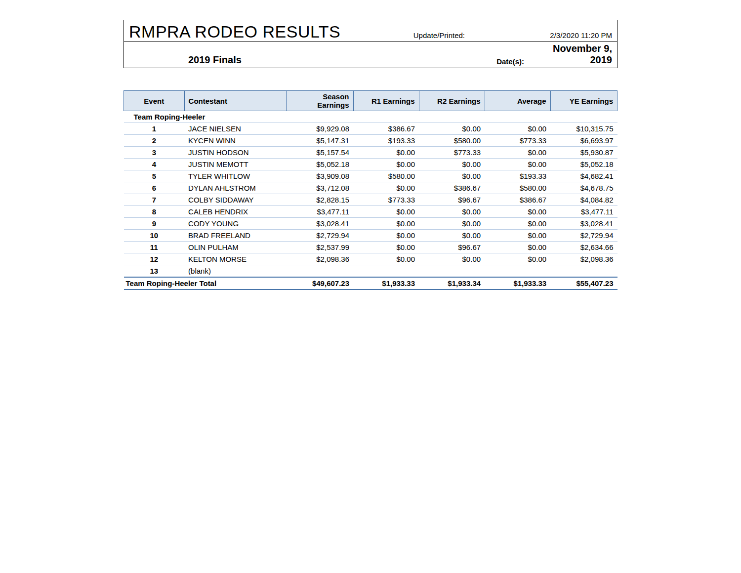RMPRA RODEO RESULTS
Update/Printed:
2/3/2020 11:20 PM
2019 Finals
Date(s):
November 9, 2019
| Event | Contestant | Season Earnings | R1 Earnings | R2 Earnings | Average | YE Earnings |
| --- | --- | --- | --- | --- | --- | --- |
| Team Roping-Heeler |
| 1 | JACE NIELSEN | $9,929.08 | $386.67 | $0.00 | $0.00 | $10,315.75 |
| 2 | KYCEN WINN | $5,147.31 | $193.33 | $580.00 | $773.33 | $6,693.97 |
| 3 | JUSTIN HODSON | $5,157.54 | $0.00 | $773.33 | $0.00 | $5,930.87 |
| 4 | JUSTIN MEMOTT | $5,052.18 | $0.00 | $0.00 | $0.00 | $5,052.18 |
| 5 | TYLER WHITLOW | $3,909.08 | $580.00 | $0.00 | $193.33 | $4,682.41 |
| 6 | DYLAN AHLSTROM | $3,712.08 | $0.00 | $386.67 | $580.00 | $4,678.75 |
| 7 | COLBY SIDDAWAY | $2,828.15 | $773.33 | $96.67 | $386.67 | $4,084.82 |
| 8 | CALEB HENDRIX | $3,477.11 | $0.00 | $0.00 | $0.00 | $3,477.11 |
| 9 | CODY YOUNG | $3,028.41 | $0.00 | $0.00 | $0.00 | $3,028.41 |
| 10 | BRAD FREELAND | $2,729.94 | $0.00 | $0.00 | $0.00 | $2,729.94 |
| 11 | OLIN PULHAM | $2,537.99 | $0.00 | $96.67 | $0.00 | $2,634.66 |
| 12 | KELTON MORSE | $2,098.36 | $0.00 | $0.00 | $0.00 | $2,098.36 |
| 13 | (blank) | | | | | |
| Team Roping-Heeler Total | $49,607.23 | $1,933.33 | $1,933.34 | $1,933.33 | $55,407.23 |